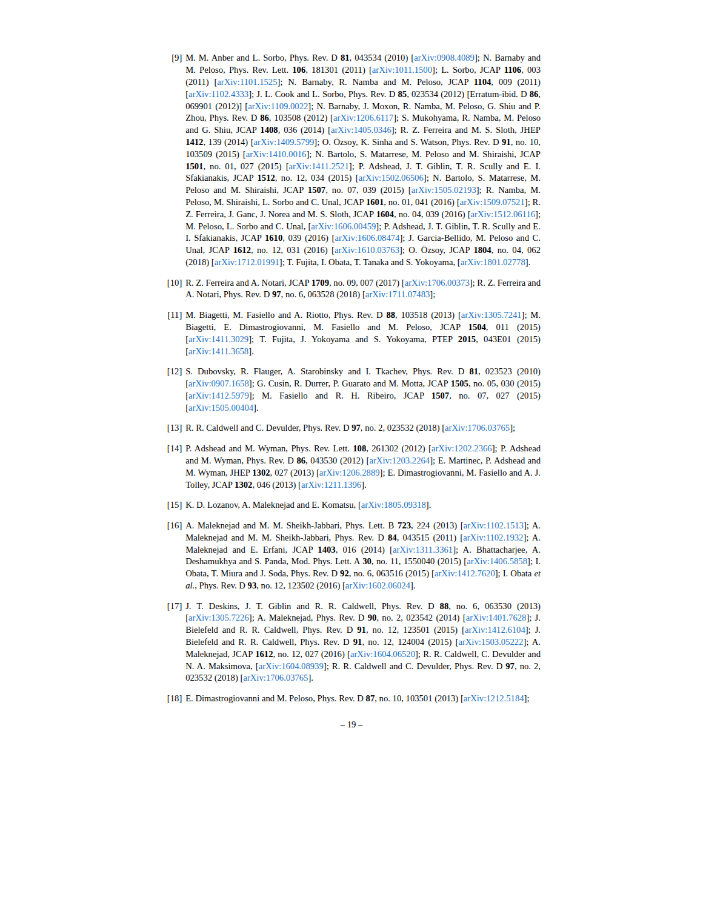[9] M. M. Anber and L. Sorbo, Phys. Rev. D 81, 043534 (2010) [arXiv:0908.4089]; N. Barnaby and M. Peloso, Phys. Rev. Lett. 106, 181301 (2011) [arXiv:1011.1500]; L. Sorbo, JCAP 1106, 003 (2011) [arXiv:1101.1525]; N. Barnaby, R. Namba and M. Peloso, JCAP 1104, 009 (2011) [arXiv:1102.4333]; J. L. Cook and L. Sorbo, Phys. Rev. D 85, 023534 (2012) [Erratum-ibid. D 86, 069901 (2012)] [arXiv:1109.0022]; N. Barnaby, J. Moxon, R. Namba, M. Peloso, G. Shiu and P. Zhou, Phys. Rev. D 86, 103508 (2012) [arXiv:1206.6117]; S. Mukohyama, R. Namba, M. Peloso and G. Shiu, JCAP 1408, 036 (2014) [arXiv:1405.0346]; R. Z. Ferreira and M. S. Sloth, JHEP 1412, 139 (2014) [arXiv:1409.5799]; O. Özsoy, K. Sinha and S. Watson, Phys. Rev. D 91, no. 10, 103509 (2015) [arXiv:1410.0016]; N. Bartolo, S. Matarrese, M. Peloso and M. Shiraishi, JCAP 1501, no. 01, 027 (2015) [arXiv:1411.2521]; P. Adshead, J. T. Giblin, T. R. Scully and E. I. Sfakianakis, JCAP 1512, no. 12, 034 (2015) [arXiv:1502.06506]; N. Bartolo, S. Matarrese, M. Peloso and M. Shiraishi, JCAP 1507, no. 07, 039 (2015) [arXiv:1505.02193]; R. Namba, M. Peloso, M. Shiraishi, L. Sorbo and C. Unal, JCAP 1601, no. 01, 041 (2016) [arXiv:1509.07521]; R. Z. Ferreira, J. Ganc, J. Norea and M. S. Sloth, JCAP 1604, no. 04, 039 (2016) [arXiv:1512.06116]; M. Peloso, L. Sorbo and C. Unal, [arXiv:1606.00459]; P. Adshead, J. T. Giblin, T. R. Scully and E. I. Sfakianakis, JCAP 1610, 039 (2016) [arXiv:1606.08474]; J. Garcia-Bellido, M. Peloso and C. Unal, JCAP 1612, no. 12, 031 (2016) [arXiv:1610.03763]; O. Özsoy, JCAP 1804, no. 04, 062 (2018) [arXiv:1712.01991]; T. Fujita, I. Obata, T. Tanaka and S. Yokoyama, [arXiv:1801.02778].
[10] R. Z. Ferreira and A. Notari, JCAP 1709, no. 09, 007 (2017) [arXiv:1706.00373]; R. Z. Ferreira and A. Notari, Phys. Rev. D 97, no. 6, 063528 (2018) [arXiv:1711.07483];
[11] M. Biagetti, M. Fasiello and A. Riotto, Phys. Rev. D 88, 103518 (2013) [arXiv:1305.7241]; M. Biagetti, E. Dimastrogiovanni, M. Fasiello and M. Peloso, JCAP 1504, 011 (2015) [arXiv:1411.3029]; T. Fujita, J. Yokoyama and S. Yokoyama, PTEP 2015, 043E01 (2015) [arXiv:1411.3658].
[12] S. Dubovsky, R. Flauger, A. Starobinsky and I. Tkachev, Phys. Rev. D 81, 023523 (2010) [arXiv:0907.1658]; G. Cusin, R. Durrer, P. Guarato and M. Motta, JCAP 1505, no. 05, 030 (2015) [arXiv:1412.5979]; M. Fasiello and R. H. Ribeiro, JCAP 1507, no. 07, 027 (2015) [arXiv:1505.00404].
[13] R. R. Caldwell and C. Devulder, Phys. Rev. D 97, no. 2, 023532 (2018) [arXiv:1706.03765];
[14] P. Adshead and M. Wyman, Phys. Rev. Lett. 108, 261302 (2012) [arXiv:1202.2366]; P. Adshead and M. Wyman, Phys. Rev. D 86, 043530 (2012) [arXiv:1203.2264]; E. Martinec, P. Adshead and M. Wyman, JHEP 1302, 027 (2013) [arXiv:1206.2889]; E. Dimastrogiovanni, M. Fasiello and A. J. Tolley, JCAP 1302, 046 (2013) [arXiv:1211.1396].
[15] K. D. Lozanov, A. Maleknejad and E. Komatsu, [arXiv:1805.09318].
[16] A. Maleknejad and M. M. Sheikh-Jabbari, Phys. Lett. B 723, 224 (2013) [arXiv:1102.1513]; A. Maleknejad and M. M. Sheikh-Jabbari, Phys. Rev. D 84, 043515 (2011) [arXiv:1102.1932]; A. Maleknejad and E. Erfani, JCAP 1403, 016 (2014) [arXiv:1311.3361]; A. Bhattacharjee, A. Deshamukhya and S. Panda, Mod. Phys. Lett. A 30, no. 11, 1550040 (2015) [arXiv:1406.5858]; I. Obata, T. Miura and J. Soda, Phys. Rev. D 92, no. 6, 063516 (2015) [arXiv:1412.7620]; I. Obata et al., Phys. Rev. D 93, no. 12, 123502 (2016) [arXiv:1602.06024].
[17] J. T. Deskins, J. T. Giblin and R. R. Caldwell, Phys. Rev. D 88, no. 6, 063530 (2013) [arXiv:1305.7226]; A. Maleknejad, Phys. Rev. D 90, no. 2, 023542 (2014) [arXiv:1401.7628]; J. Bielefeld and R. R. Caldwell, Phys. Rev. D 91, no. 12, 123501 (2015) [arXiv:1412.6104]; J. Bielefeld and R. R. Caldwell, Phys. Rev. D 91, no. 12, 124004 (2015) [arXiv:1503.05222]; A. Maleknejad, JCAP 1612, no. 12, 027 (2016) [arXiv:1604.06520]; R. R. Caldwell, C. Devulder and N. A. Maksimova, [arXiv:1604.08939]; R. R. Caldwell and C. Devulder, Phys. Rev. D 97, no. 2, 023532 (2018) [arXiv:1706.03765].
[18] E. Dimastrogiovanni and M. Peloso, Phys. Rev. D 87, no. 10, 103501 (2013) [arXiv:1212.5184];
– 19 –